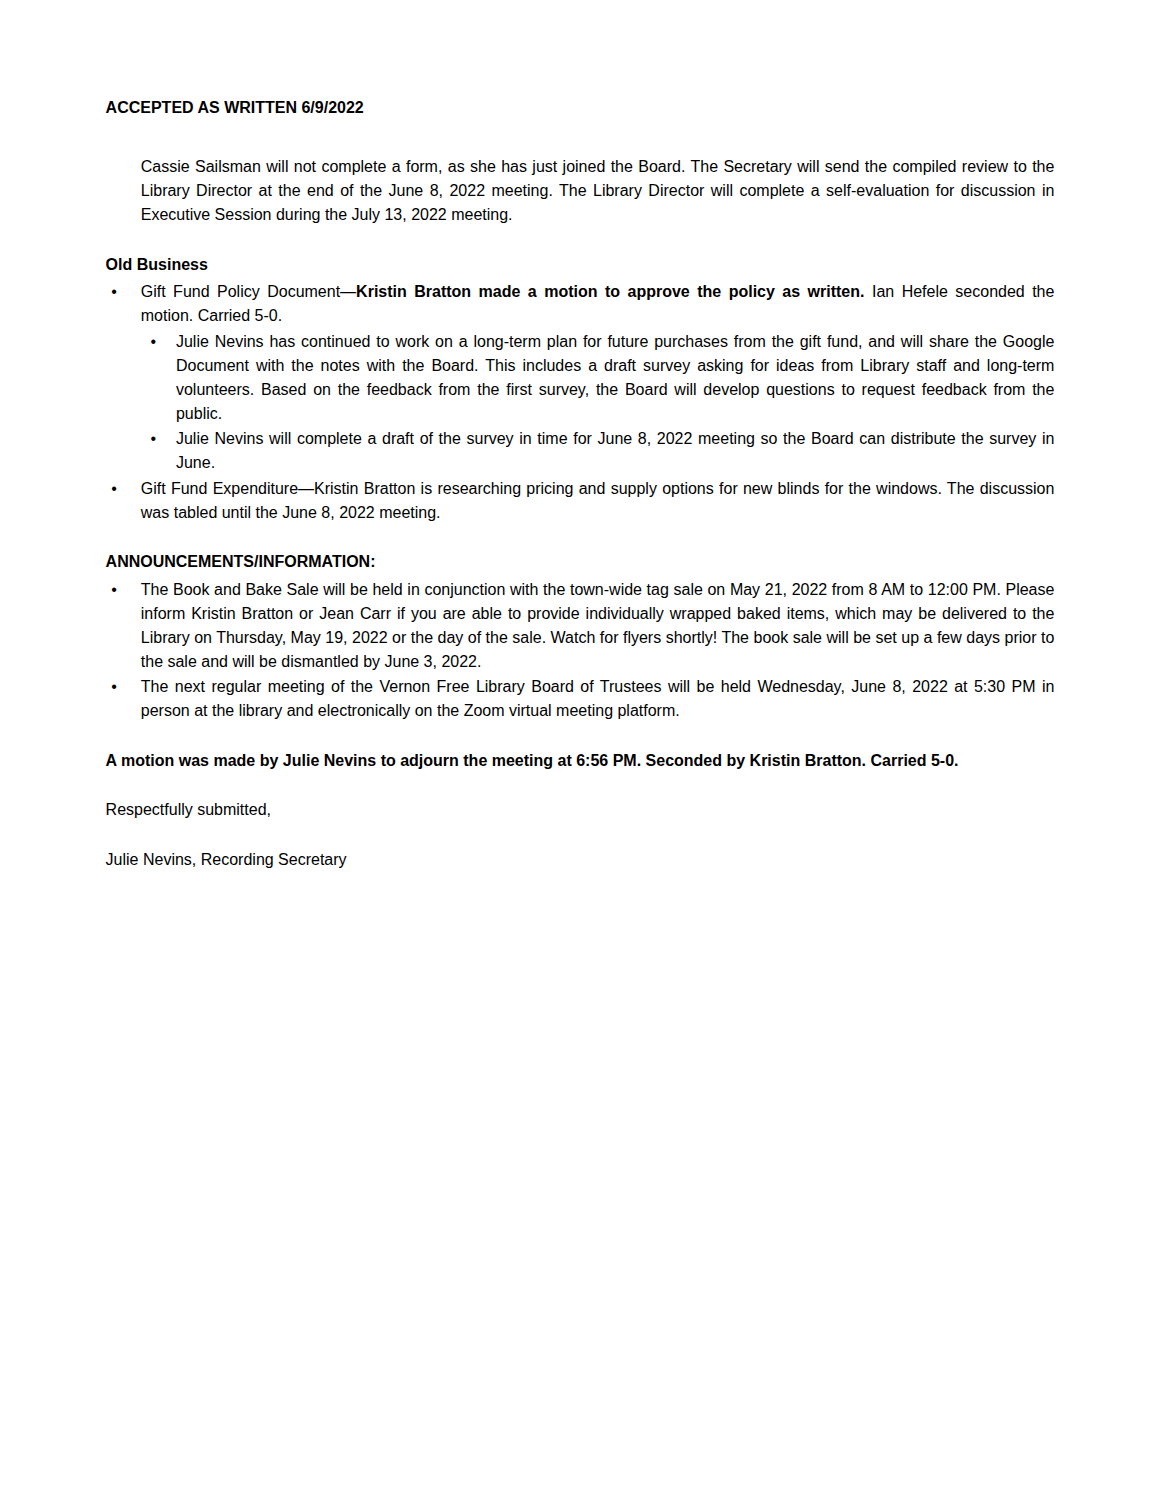ACCEPTED AS WRITTEN 6/9/2022
Cassie Sailsman will not complete a form, as she has just joined the Board. The Secretary will send the compiled review to the Library Director at the end of the June 8, 2022 meeting. The Library Director will complete a self-evaluation for discussion in Executive Session during the July 13, 2022 meeting.
Old Business
Gift Fund Policy Document—Kristin Bratton made a motion to approve the policy as written. Ian Hefele seconded the motion. Carried 5-0.
Julie Nevins has continued to work on a long-term plan for future purchases from the gift fund, and will share the Google Document with the notes with the Board. This includes a draft survey asking for ideas from Library staff and long-term volunteers. Based on the feedback from the first survey, the Board will develop questions to request feedback from the public.
Julie Nevins will complete a draft of the survey in time for June 8, 2022 meeting so the Board can distribute the survey in June.
Gift Fund Expenditure—Kristin Bratton is researching pricing and supply options for new blinds for the windows. The discussion was tabled until the June 8, 2022 meeting.
ANNOUNCEMENTS/INFORMATION:
The Book and Bake Sale will be held in conjunction with the town-wide tag sale on May 21, 2022 from 8 AM to 12:00 PM. Please inform Kristin Bratton or Jean Carr if you are able to provide individually wrapped baked items, which may be delivered to the Library on Thursday, May 19, 2022 or the day of the sale. Watch for flyers shortly! The book sale will be set up a few days prior to the sale and will be dismantled by June 3, 2022.
The next regular meeting of the Vernon Free Library Board of Trustees will be held Wednesday, June 8, 2022 at 5:30 PM in person at the library and electronically on the Zoom virtual meeting platform.
A motion was made by Julie Nevins to adjourn the meeting at 6:56 PM. Seconded by Kristin Bratton. Carried 5-0.
Respectfully submitted,
Julie Nevins, Recording Secretary